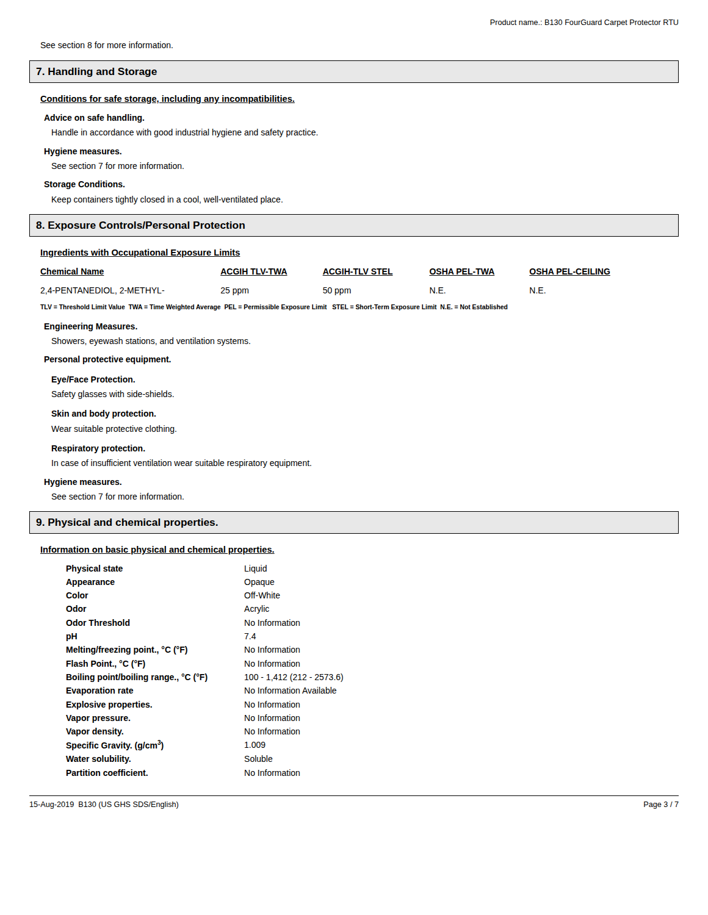Product name.: B130 FourGuard Carpet Protector RTU
See section 8 for more information.
7. Handling and Storage
Conditions for safe storage, including any incompatibilities.
Advice on safe handling.
Handle in accordance with good industrial hygiene and safety practice.
Hygiene measures.
See section 7 for more information.
Storage Conditions.
Keep containers tightly closed in a cool, well-ventilated place.
8. Exposure Controls/Personal Protection
Ingredients with Occupational Exposure Limits
| Chemical Name | ACGIH TLV-TWA | ACGIH-TLV STEL | OSHA PEL-TWA | OSHA PEL-CEILING |
| --- | --- | --- | --- | --- |
| 2,4-PENTANEDIOL, 2-METHYL- | 25 ppm | 50 ppm | N.E. | N.E. |
TLV = Threshold Limit Value TWA = Time Weighted Average PEL = Permissible Exposure Limit STEL = Short-Term Exposure Limit N.E. = Not Established
Engineering Measures.
Showers, eyewash stations, and ventilation systems.
Personal protective equipment.
Eye/Face Protection.
Safety glasses with side-shields.
Skin and body protection.
Wear suitable protective clothing.
Respiratory protection.
In case of insufficient ventilation wear suitable respiratory equipment.
Hygiene measures.
See section 7 for more information.
9. Physical and chemical properties.
Information on basic physical and chemical properties.
| Physical state | Liquid |
| Appearance | Opaque |
| Color | Off-White |
| Odor | Acrylic |
| Odor Threshold | No Information |
| pH | 7.4 |
| Melting/freezing point., °C (°F) | No Information |
| Flash Point., °C (°F) | No Information |
| Boiling point/boiling range., °C (°F) | 100 - 1,412 (212 - 2573.6) |
| Evaporation rate | No Information Available |
| Explosive properties. | No Information |
| Vapor pressure. | No Information |
| Vapor density. | No Information |
| Specific Gravity. (g/cm 3 ) | 1.009 |
| Water solubility. | Soluble |
| Partition coefficient. | No Information |
15-Aug-2019 B130 (US GHS SDS/English) Page 3 / 7